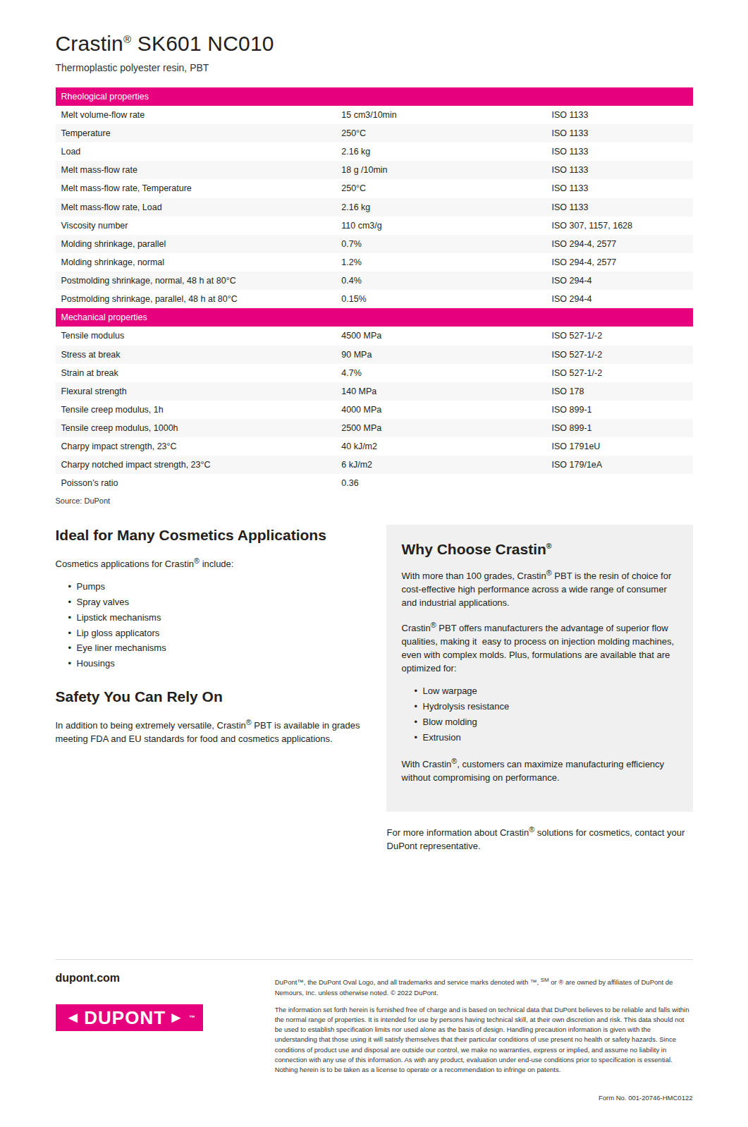Crastin® SK601 NC010
Thermoplastic polyester resin, PBT
| Rheological properties |
| --- |
| Melt volume-flow rate | 15 cm3/10min | ISO 1133 |
| Temperature | 250°C | ISO 1133 |
| Load | 2.16 kg | ISO 1133 |
| Melt mass-flow rate | 18 g /10min | ISO 1133 |
| Melt mass-flow rate, Temperature | 250°C | ISO 1133 |
| Melt mass-flow rate, Load | 2.16 kg | ISO 1133 |
| Viscosity number | 110 cm3/g | ISO 307, 1157, 1628 |
| Molding shrinkage, parallel | 0.7% | ISO 294-4, 2577 |
| Molding shrinkage, normal | 1.2% | ISO 294-4, 2577 |
| Postmolding shrinkage, normal, 48 h at 80°C | 0.4% | ISO 294-4 |
| Postmolding shrinkage, parallel, 48 h at 80°C | 0.15% | ISO 294-4 |
| Mechanical properties |
| Tensile modulus | 4500 MPa | ISO 527-1/-2 |
| Stress at break | 90 MPa | ISO 527-1/-2 |
| Strain at break | 4.7% | ISO 527-1/-2 |
| Flexural strength | 140 MPa | ISO 178 |
| Tensile creep modulus, 1h | 4000 MPa | ISO 899-1 |
| Tensile creep modulus, 1000h | 2500 MPa | ISO 899-1 |
| Charpy impact strength, 23°C | 40 kJ/m2 | ISO 1791eU |
| Charpy notched impact strength, 23°C | 6 kJ/m2 | ISO 179/1eA |
| Poisson’s ratio | 0.36 | |
Source: DuPont
Ideal for Many Cosmetics Applications
Cosmetics applications for Crastin® include:
Pumps
Spray valves
Lipstick mechanisms
Lip gloss applicators
Eye liner mechanisms
Housings
Safety You Can Rely On
In addition to being extremely versatile, Crastin® PBT is available in grades meeting FDA and EU standards for food and cosmetics applications.
Why Choose Crastin®
With more than 100 grades, Crastin® PBT is the resin of choice for cost-effective high performance across a wide range of consumer and industrial applications.
Crastin® PBT offers manufacturers the advantage of superior flow qualities, making it easy to process on injection molding machines, even with complex molds. Plus, formulations are available that are optimized for:
Low warpage
Hydrolysis resistance
Blow molding
Extrusion
With Crastin®, customers can maximize manufacturing efficiency without compromising on performance.
For more information about Crastin® solutions for cosmetics, contact your DuPont representative.
dupont.com
◄DUPONT►™
DuPont™, the DuPont Oval Logo, and all trademarks and service marks denoted with ™, SM or ® are owned by affiliates of DuPont de Nemours, Inc. unless otherwise noted. © 2022 DuPont.
The information set forth herein is furnished free of charge and is based on technical data that DuPont believes to be reliable and falls within the normal range of properties. It is intended for use by persons having technical skill, at their own discretion and risk. This data should not be used to establish specification limits nor used alone as the basis of design. Handling precaution information is given with the understanding that those using it will satisfy themselves that their particular conditions of use present no health or safety hazards. Since conditions of product use and disposal are outside our control, we make no warranties, express or implied, and assume no liability in connection with any use of this information. As with any product, evaluation under end-use conditions prior to specification is essential. Nothing herein is to be taken as a license to operate or a recommendation to infringe on patents.
Form No. 001-20746-HMC0122